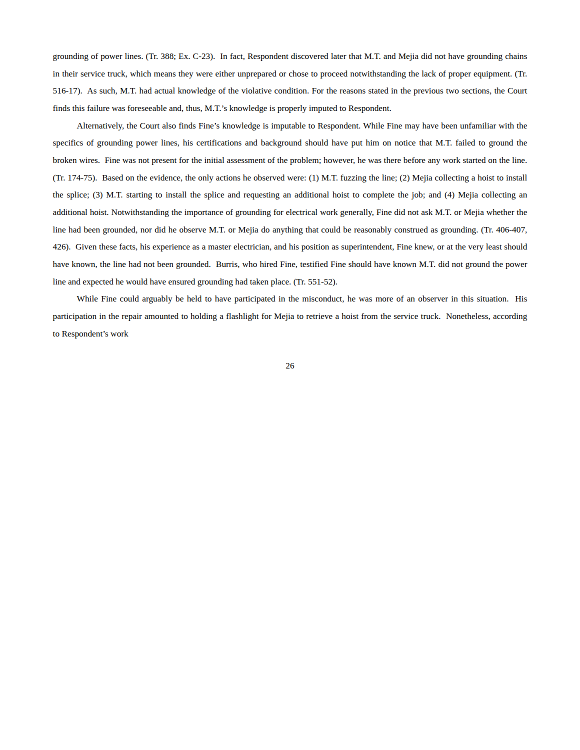grounding of power lines. (Tr. 388; Ex. C-23). In fact, Respondent discovered later that M.T. and Mejia did not have grounding chains in their service truck, which means they were either unprepared or chose to proceed notwithstanding the lack of proper equipment. (Tr. 516-17). As such, M.T. had actual knowledge of the violative condition. For the reasons stated in the previous two sections, the Court finds this failure was foreseeable and, thus, M.T.’s knowledge is properly imputed to Respondent.
Alternatively, the Court also finds Fine’s knowledge is imputable to Respondent. While Fine may have been unfamiliar with the specifics of grounding power lines, his certifications and background should have put him on notice that M.T. failed to ground the broken wires. Fine was not present for the initial assessment of the problem; however, he was there before any work started on the line. (Tr. 174-75). Based on the evidence, the only actions he observed were: (1) M.T. fuzzing the line; (2) Mejia collecting a hoist to install the splice; (3) M.T. starting to install the splice and requesting an additional hoist to complete the job; and (4) Mejia collecting an additional hoist. Notwithstanding the importance of grounding for electrical work generally, Fine did not ask M.T. or Mejia whether the line had been grounded, nor did he observe M.T. or Mejia do anything that could be reasonably construed as grounding. (Tr. 406-407, 426). Given these facts, his experience as a master electrician, and his position as superintendent, Fine knew, or at the very least should have known, the line had not been grounded. Burris, who hired Fine, testified Fine should have known M.T. did not ground the power line and expected he would have ensured grounding had taken place. (Tr. 551-52).
While Fine could arguably be held to have participated in the misconduct, he was more of an observer in this situation. His participation in the repair amounted to holding a flashlight for Mejia to retrieve a hoist from the service truck. Nonetheless, according to Respondent’s work
26